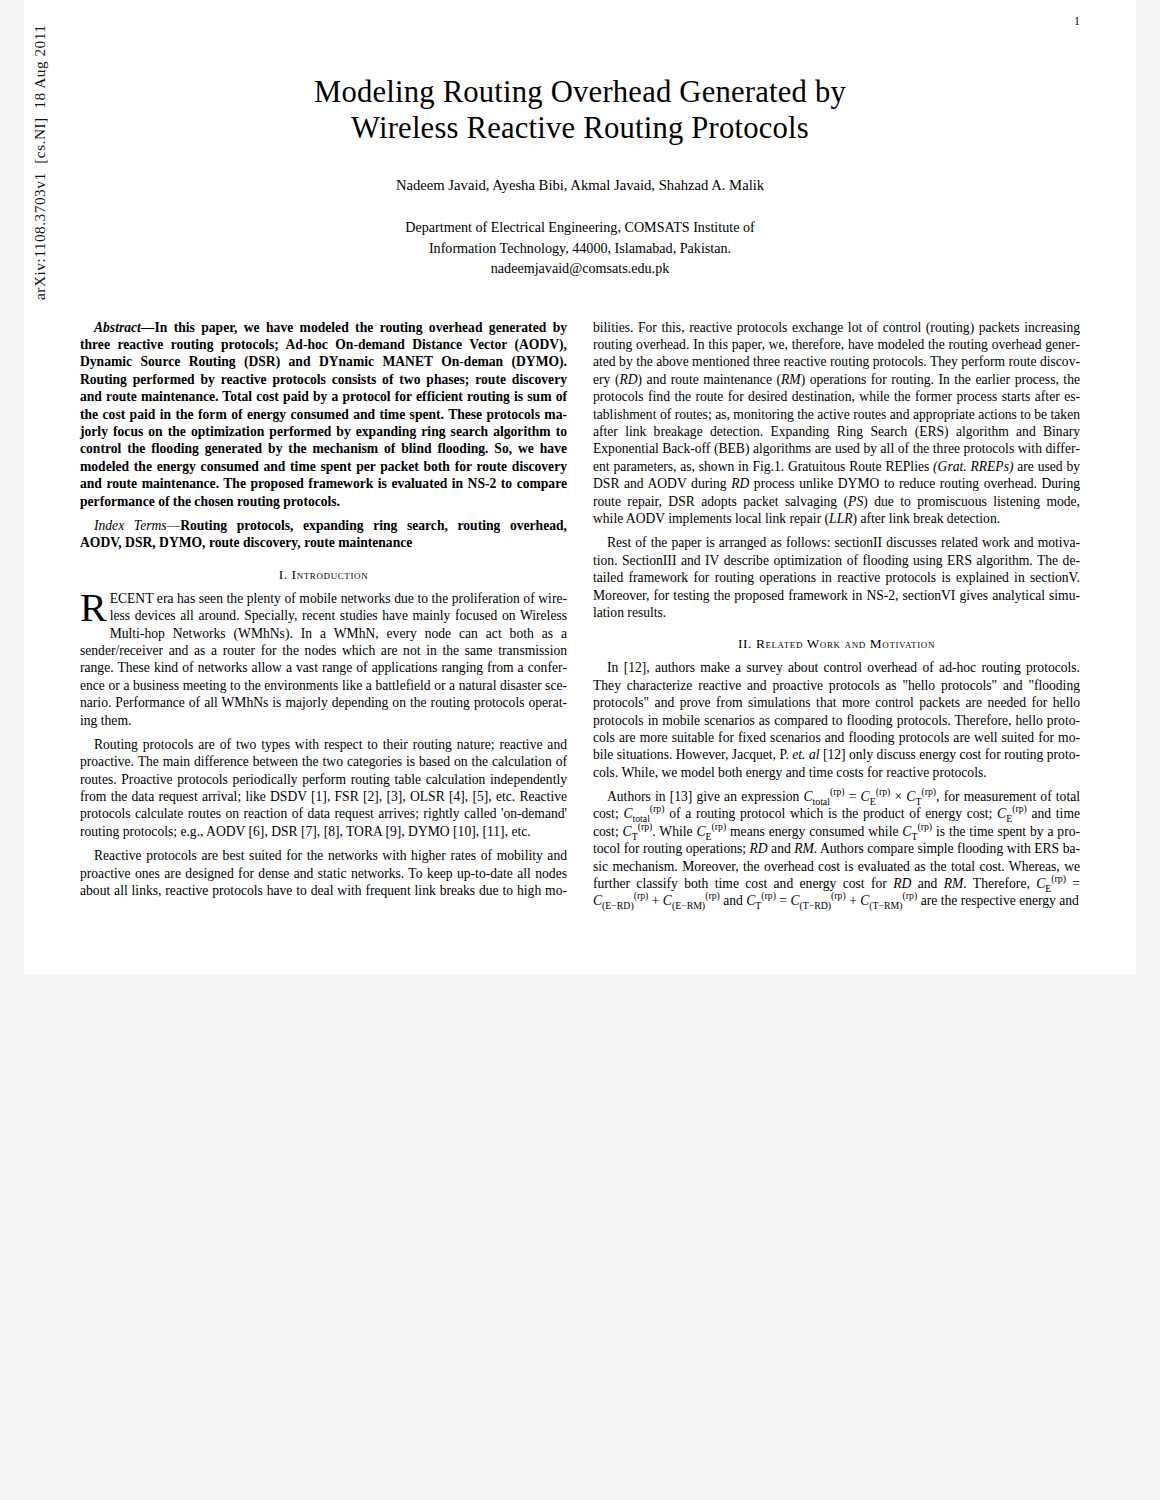1
arXiv:1108.3703v1 [cs.NI] 18 Aug 2011
Modeling Routing Overhead Generated by
Wireless Reactive Routing Protocols
Nadeem Javaid, Ayesha Bibi, Akmal Javaid, Shahzad A. Malik
Department of Electrical Engineering, COMSATS Institute of
Information Technology, 44000, Islamabad, Pakistan.
nadeemjavaid@comsats.edu.pk
Abstract—In this paper, we have modeled the routing overhead generated by three reactive routing protocols; Ad-hoc On-demand Distance Vector (AODV), Dynamic Source Routing (DSR) and DYnamic MANET On-deman (DYMO). Routing performed by reactive protocols consists of two phases; route discovery and route maintenance. Total cost paid by a protocol for efficient routing is sum of the cost paid in the form of energy consumed and time spent. These protocols majorly focus on the optimization performed by expanding ring search algorithm to control the flooding generated by the mechanism of blind flooding. So, we have modeled the energy consumed and time spent per packet both for route discovery and route maintenance. The proposed framework is evaluated in NS-2 to compare performance of the chosen routing protocols.
Index Terms—Routing protocols, expanding ring search, routing overhead, AODV, DSR, DYMO, route discovery, route maintenance
I. Introduction
RECENT era has seen the plenty of mobile networks due to the proliferation of wireless devices all around. Specially, recent studies have mainly focused on Wireless Multi-hop Networks (WMhNs). In a WMhN, every node can act both as a sender/receiver and as a router for the nodes which are not in the same transmission range. These kind of networks allow a vast range of applications ranging from a conference or a business meeting to the environments like a battlefield or a natural disaster scenario. Performance of all WMhNs is majorly depending on the routing protocols operating them.
Routing protocols are of two types with respect to their routing nature; reactive and proactive. The main difference between the two categories is based on the calculation of routes. Proactive protocols periodically perform routing table calculation independently from the data request arrival; like DSDV [1], FSR [2], [3], OLSR [4], [5], etc. Reactive protocols calculate routes on reaction of data request arrives; rightly called 'on-demand' routing protocols; e.g., AODV [6], DSR [7], [8], TORA [9], DYMO [10], [11], etc.
Reactive protocols are best suited for the networks with higher rates of mobility and proactive ones are designed for dense and static networks. To keep up-to-date all nodes about all links, reactive protocols have to deal with frequent link breaks due to high mobilities. For this, reactive protocols exchange lot of control (routing) packets increasing routing overhead. In this paper, we, therefore, have modeled the routing overhead generated by the above mentioned three reactive routing protocols. They perform route discovery (RD) and route maintenance (RM) operations for routing. In the earlier process, the protocols find the route for desired destination, while the former process starts after establishment of routes; as, monitoring the active routes and appropriate actions to be taken after link breakage detection. Expanding Ring Search (ERS) algorithm and Binary Exponential Back-off (BEB) algorithms are used by all of the three protocols with different parameters, as, shown in Fig.1. Gratuitous Route REPlies (Grat. RREPs) are used by DSR and AODV during RD process unlike DYMO to reduce routing overhead. During route repair, DSR adopts packet salvaging (PS) due to promiscuous listening mode, while AODV implements local link repair (LLR) after link break detection.
Rest of the paper is arranged as follows: sectionII discusses related work and motivation. SectionIII and IV describe optimization of flooding using ERS algorithm. The detailed framework for routing operations in reactive protocols is explained in sectionV. Moreover, for testing the proposed framework in NS-2, sectionVI gives analytical simulation results.
II. Related Work and Motivation
In [12], authors make a survey about control overhead of ad-hoc routing protocols. They characterize reactive and proactive protocols as "hello protocols" and "flooding protocols" and prove from simulations that more control packets are needed for hello protocols in mobile scenarios as compared to flooding protocols. Therefore, hello protocols are more suitable for fixed scenarios and flooding protocols are well suited for mobile situations. However, Jacquet, P. et. al [12] only discuss energy cost for routing protocols. While, we model both energy and time costs for reactive protocols.
Authors in [13] give an expression Ctotal(rp) = CE(rp) × CT(rp), for measurement of total cost; Ctotal(rp) of a routing protocol which is the product of energy cost; CE(rp) and time cost; CT(rp). While CE(rp) means energy consumed while CT(rp) is the time spent by a protocol for routing operations; RD and RM. Authors compare simple flooding with ERS basic mechanism. Moreover, the overhead cost is evaluated as the total cost. Whereas, we further classify both time cost and energy cost for RD and RM. Therefore, CE(rp) = C(E−RD)(rp) + C(E−RM)(rp) and CT(rp) = C(T−RD)(rp) + C(T−RM)(rp) are the respective energy and